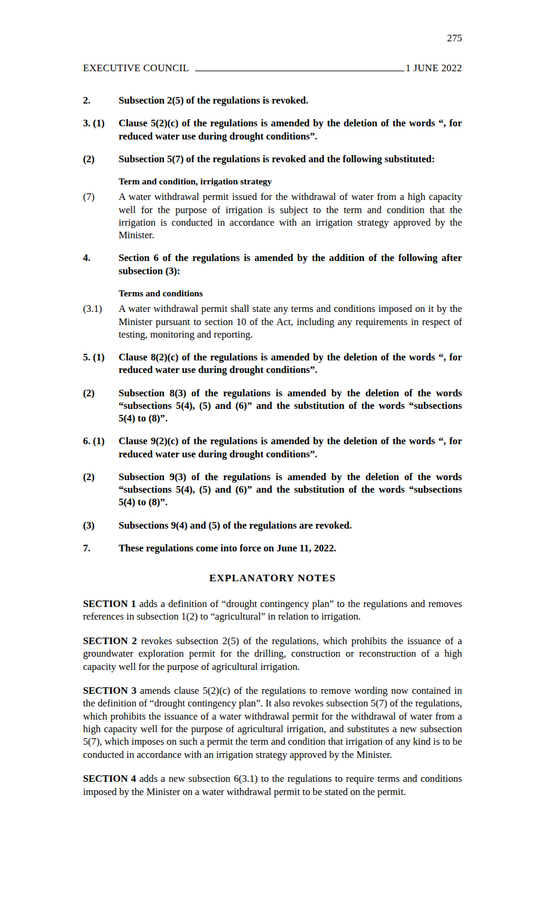275
EXECUTIVE COUNCIL 1 JUNE 2022
2. Subsection 2(5) of the regulations is revoked.
3. (1) Clause 5(2)(c) of the regulations is amended by the deletion of the words “, for reduced water use during drought conditions”.
(2) Subsection 5(7) of the regulations is revoked and the following substituted:
Term and condition, irrigation strategy
(7) A water withdrawal permit issued for the withdrawal of water from a high capacity well for the purpose of irrigation is subject to the term and condition that the irrigation is conducted in accordance with an irrigation strategy approved by the Minister.
4. Section 6 of the regulations is amended by the addition of the following after subsection (3):
Terms and conditions
(3.1) A water withdrawal permit shall state any terms and conditions imposed on it by the Minister pursuant to section 10 of the Act, including any requirements in respect of testing, monitoring and reporting.
5. (1) Clause 8(2)(c) of the regulations is amended by the deletion of the words “, for reduced water use during drought conditions”.
(2) Subsection 8(3) of the regulations is amended by the deletion of the words “subsections 5(4), (5) and (6)” and the substitution of the words “subsections 5(4) to (8)”.
6. (1) Clause 9(2)(c) of the regulations is amended by the deletion of the words “, for reduced water use during drought conditions”.
(2) Subsection 9(3) of the regulations is amended by the deletion of the words “subsections 5(4), (5) and (6)” and the substitution of the words “subsections 5(4) to (8)”.
(3) Subsections 9(4) and (5) of the regulations are revoked.
7. These regulations come into force on June 11, 2022.
EXPLANATORY NOTES
SECTION 1 adds a definition of “drought contingency plan” to the regulations and removes references in subsection 1(2) to “agricultural” in relation to irrigation.
SECTION 2 revokes subsection 2(5) of the regulations, which prohibits the issuance of a groundwater exploration permit for the drilling, construction or reconstruction of a high capacity well for the purpose of agricultural irrigation.
SECTION 3 amends clause 5(2)(c) of the regulations to remove wording now contained in the definition of “drought contingency plan”. It also revokes subsection 5(7) of the regulations, which prohibits the issuance of a water withdrawal permit for the withdrawal of water from a high capacity well for the purpose of agricultural irrigation, and substitutes a new subsection 5(7), which imposes on such a permit the term and condition that irrigation of any kind is to be conducted in accordance with an irrigation strategy approved by the Minister.
SECTION 4 adds a new subsection 6(3.1) to the regulations to require terms and conditions imposed by the Minister on a water withdrawal permit to be stated on the permit.